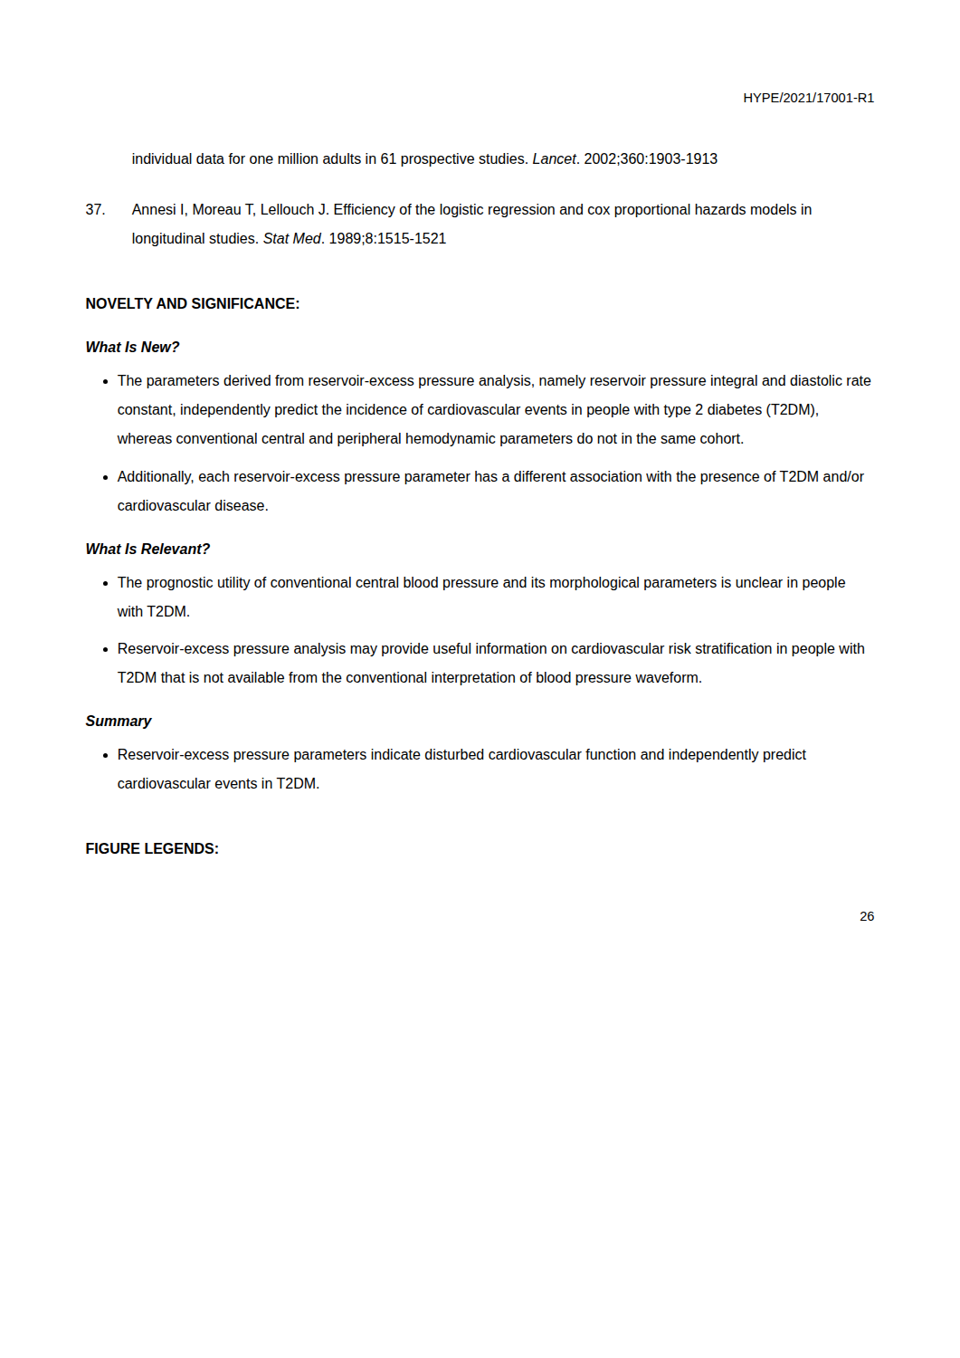HYPE/2021/17001-R1
individual data for one million adults in 61 prospective studies. Lancet. 2002;360:1903-1913
37. Annesi I, Moreau T, Lellouch J. Efficiency of the logistic regression and cox proportional hazards models in longitudinal studies. Stat Med. 1989;8:1515-1521
NOVELTY AND SIGNIFICANCE:
What Is New?
The parameters derived from reservoir-excess pressure analysis, namely reservoir pressure integral and diastolic rate constant, independently predict the incidence of cardiovascular events in people with type 2 diabetes (T2DM), whereas conventional central and peripheral hemodynamic parameters do not in the same cohort.
Additionally, each reservoir-excess pressure parameter has a different association with the presence of T2DM and/or cardiovascular disease.
What Is Relevant?
The prognostic utility of conventional central blood pressure and its morphological parameters is unclear in people with T2DM.
Reservoir-excess pressure analysis may provide useful information on cardiovascular risk stratification in people with T2DM that is not available from the conventional interpretation of blood pressure waveform.
Summary
Reservoir-excess pressure parameters indicate disturbed cardiovascular function and independently predict cardiovascular events in T2DM.
FIGURE LEGENDS:
26